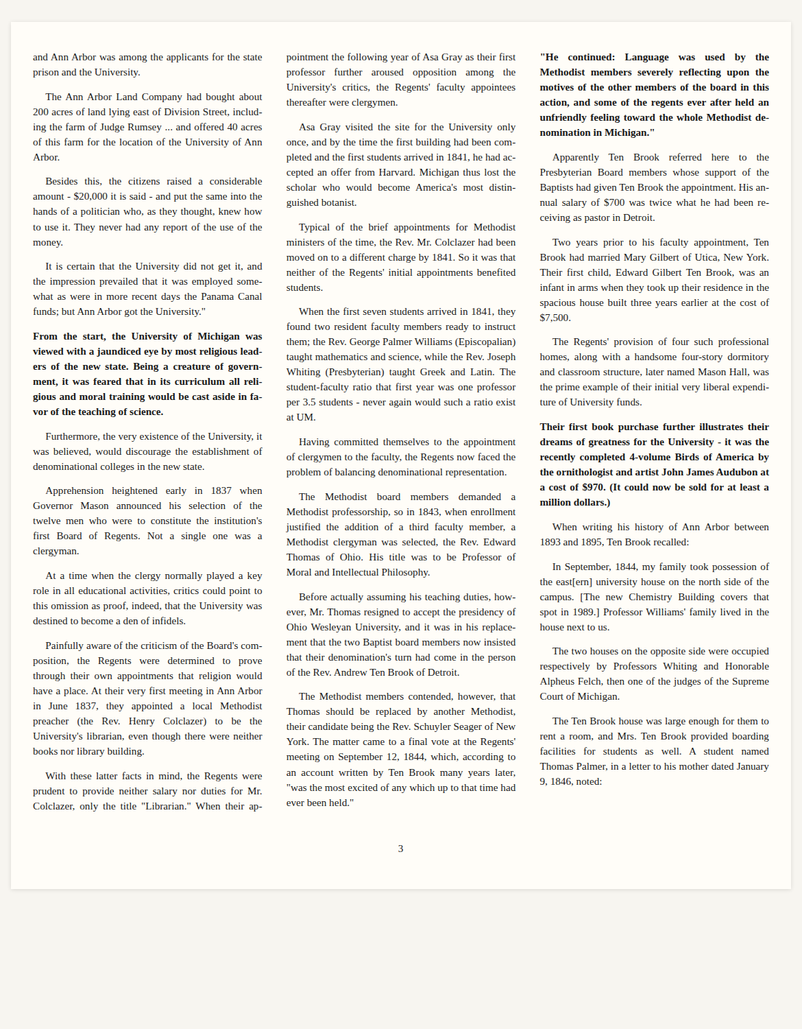and Ann Arbor was among the applicants for the state prison and the University.
The Ann Arbor Land Company had bought about 200 acres of land lying east of Division Street, including the farm of Judge Rumsey ... and offered 40 acres of this farm for the location of the University of Ann Arbor.
Besides this, the citizens raised a considerable amount - $20,000 it is said - and put the same into the hands of a politician who, as they thought, knew how to use it. They never had any report of the use of the money.
It is certain that the University did not get it, and the impression prevailed that it was employed somewhat as were in more recent days the Panama Canal funds; but Ann Arbor got the University."
From the start, the University of Michigan was viewed with a jaundiced eye by most religious leaders of the new state. Being a creature of government, it was feared that in its curriculum all religious and moral training would be cast aside in favor of the teaching of science.
Furthermore, the very existence of the University, it was believed, would discourage the establishment of denominational colleges in the new state.
Apprehension heightened early in 1837 when Governor Mason announced his selection of the twelve men who were to constitute the institution's first Board of Regents. Not a single one was a clergyman.
At a time when the clergy normally played a key role in all educational activities, critics could point to this omission as proof, indeed, that the University was destined to become a den of infidels.
Painfully aware of the criticism of the Board's composition, the Regents were determined to prove through their own appointments that religion would have a place. At their very first meeting in Ann Arbor in June 1837, they appointed a local Methodist preacher (the Rev. Henry Colclazer) to be the University's librarian, even though there were neither books nor library building.
With these latter facts in mind, the Regents were prudent to provide neither salary nor duties for Mr. Colclazer, only the title "Librarian." When their appointment the following year of Asa Gray as their first professor further aroused opposition among the University's critics, the Regents' faculty appointees thereafter were clergymen.
Asa Gray visited the site for the University only once, and by the time the first building had been completed and the first students arrived in 1841, he had accepted an offer from Harvard. Michigan thus lost the scholar who would become America's most distinguished botanist.
Typical of the brief appointments for Methodist ministers of the time, the Rev. Mr. Colclazer had been moved on to a different charge by 1841. So it was that neither of the Regents' initial appointments benefited students.
When the first seven students arrived in 1841, they found two resident faculty members ready to instruct them; the Rev. George Palmer Williams (Episcopalian) taught mathematics and science, while the Rev. Joseph Whiting (Presbyterian) taught Greek and Latin. The student-faculty ratio that first year was one professor per 3.5 students - never again would such a ratio exist at UM.
Having committed themselves to the appointment of clergymen to the faculty, the Regents now faced the problem of balancing denominational representation.
The Methodist board members demanded a Methodist professorship, so in 1843, when enrollment justified the addition of a third faculty member, a Methodist clergyman was selected, the Rev. Edward Thomas of Ohio. His title was to be Professor of Moral and Intellectual Philosophy.
Before actually assuming his teaching duties, however, Mr. Thomas resigned to accept the presidency of Ohio Wesleyan University, and it was in his replacement that the two Baptist board members now insisted that their denomination's turn had come in the person of the Rev. Andrew Ten Brook of Detroit.
The Methodist members contended, however, that Thomas should be replaced by another Methodist, their candidate being the Rev. Schuyler Seager of New York. The matter came to a final vote at the Regents' meeting on September 12, 1844, which, according to an account written by Ten Brook many years later, "was the most excited of any which up to that time had ever been held."
"He continued: Language was used by the Methodist members severely reflecting upon the motives of the other members of the board in this action, and some of the regents ever after held an unfriendly feeling toward the whole Methodist denomination in Michigan."
Apparently Ten Brook referred here to the Presbyterian Board members whose support of the Baptists had given Ten Brook the appointment. His annual salary of $700 was twice what he had been receiving as pastor in Detroit.
Two years prior to his faculty appointment, Ten Brook had married Mary Gilbert of Utica, New York. Their first child, Edward Gilbert Ten Brook, was an infant in arms when they took up their residence in the spacious house built three years earlier at the cost of $7,500.
The Regents' provision of four such professional homes, along with a handsome four-story dormitory and classroom structure, later named Mason Hall, was the prime example of their initial very liberal expenditure of University funds.
Their first book purchase further illustrates their dreams of greatness for the University - it was the recently completed 4-volume Birds of America by the ornithologist and artist John James Audubon at a cost of $970. (It could now be sold for at least a million dollars.)
When writing his history of Ann Arbor between 1893 and 1895, Ten Brook recalled:
In September, 1844, my family took possession of the east[ern] university house on the north side of the campus. [The new Chemistry Building covers that spot in 1989.] Professor Williams' family lived in the house next to us.
The two houses on the opposite side were occupied respectively by Professors Whiting and Honorable Alpheus Felch, then one of the judges of the Supreme Court of Michigan.
The Ten Brook house was large enough for them to rent a room, and Mrs. Ten Brook provided boarding facilities for students as well. A student named Thomas Palmer, in a letter to his mother dated January 9, 1846, noted:
3